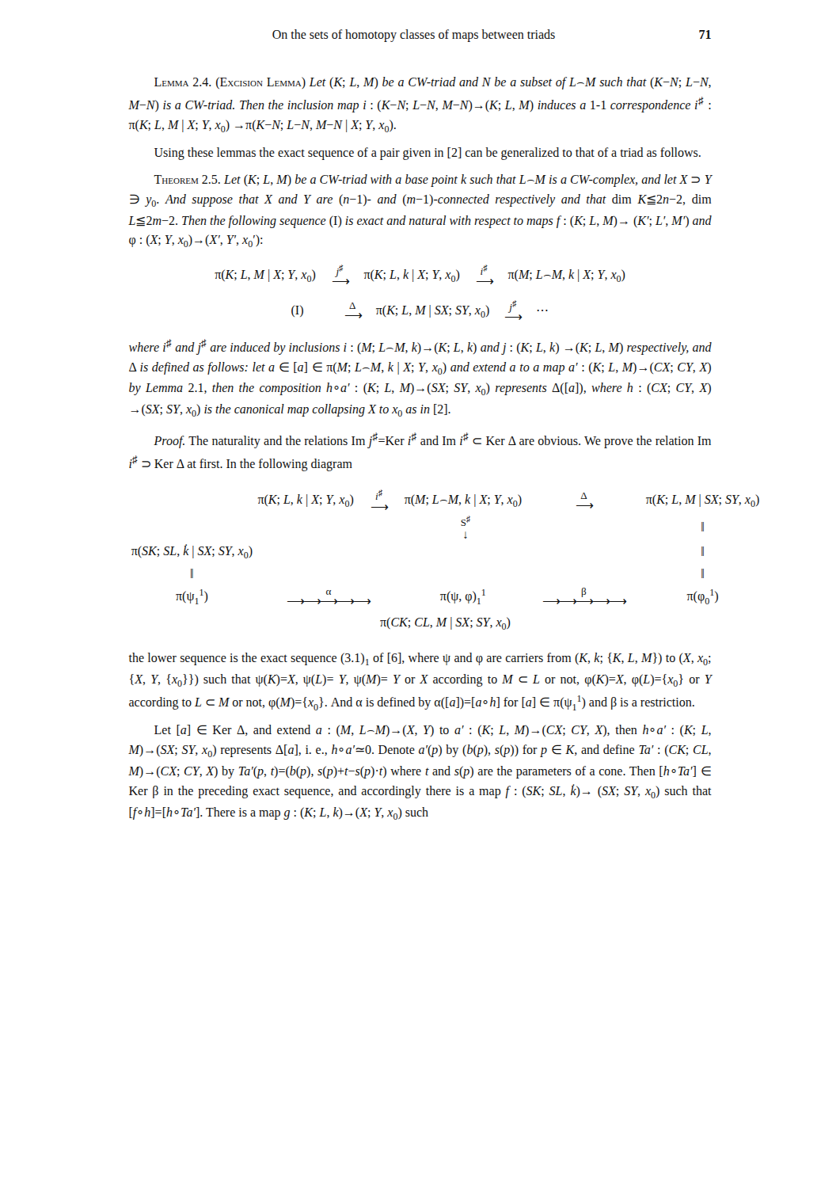On the sets of homotopy classes of maps between triads 71
Lemma 2.4. (Excision Lemma) Let (K; L, M) be a CW-triad and N be a subset of L⌢M such that (K−N; L−N, M−N) is a CW-triad. Then the inclusion map i : (K−N; L−N, M−N)→(K; L, M) induces a 1-1 correspondence i♯ : π(K; L, M | X; Y, x 0) →π(K−N; L−N, M−N | X; Y, x 0).
Using these lemmas the exact sequence of a pair given in [2] can be generalized to that of a triad as follows.
Theorem 2.5. Let (K; L, M) be a CW-triad with a base point k such that L⌢M is a CW-complex, and let X ⊃ Y ∋ y 0. And suppose that X and Y are (n−1)- and (m−1)-connected respectively and that dim K≦2n−2, dim L≦2m−2. Then the following sequence (I) is exact and natural with respect to maps f : (K; L, M)→ (K′; L′, M′) and φ : (X; Y, x 0)→(X′, Y′, x 0′):
π(K; L, M | X; Y, x 0) j♯⟶ π(K; L, k | X; Y, x 0) i♯⟶ π(M; L⌢M, k | X; Y, x 0)
(I) Δ⟶ π(K; L, M | SX; SY, x 0) j♯⟶ ⋯
where i♯ and j♯ are induced by inclusions i : (M; L⌢M, k)→(K; L, k) and j : (K; L, k) →(K; L, M) respectively, and Δ is defined as follows: let a ∈ [a] ∈ π(M; L⌢M, k | X; Y, x 0) and extend a to a map a′ : (K; L, M)→(CX; CY, X) by Lemma 2.1, then the composition h∘a′ : (K; L, M)→(SX; SY, x 0) represents Δ([a]), where h : (CX; CY, X) →(SX; SY, x 0) is the canonical map collapsing X to x 0 as in [2].
Proof. The naturality and the relations Im j♯=Ker i♯ and Im i♯ ⊂ Ker Δ are obvious. We prove the relation Im i♯ ⊃ Ker Δ at first. In the following diagram
| | π( K ; L , k / X ; Y , x 0 ) | i ♯ ⟶ | π( M ; L ⌢ M , k / X ; Y , x 0 ) | Δ ⟶ | π( K ; L , M / SX ; SY , x 0 ) |
| | | | S ♯ ↓ | | ‖ |
| π( SK ; SL , k̇ / SX ; SY , x 0 ) | | | | | ‖ |
| ‖ | | | | | ‖ |
| π(ψ 1 1 ) | α ⟶⟶⟶⟶⟶ | π(ψ, φ) 1 1 | β ⟶⟶⟶⟶⟶ | π(φ 0 1 ) |
| π( CK ; CL , M / SX ; SY , x 0 ) |
the lower sequence is the exact sequence (3.1)1 of [6], where ψ and φ are carriers from (K, k; {K, L, M}) to (X, x 0; {X, Y, {x 0}}) such that ψ(K)=X, ψ(L)= Y, ψ(M)= Y or X according to M ⊂ L or not, φ(K)=X, φ(L)={x 0} or Y according to L ⊂ M or not, φ(M)={x 0}. And α is defined by α([a])=[a∘h] for [a] ∈ π(ψ11) and β is a restriction.
Let [a] ∈ Ker Δ, and extend a : (M, L⌢M)→(X, Y) to a′ : (K; L, M)→(CX; CY, X), then h∘a′ : (K; L, M)→(SX; SY, x 0) represents Δ[a], i. e., h∘a′≃0. Denote a′(p) by (b(p), s(p)) for p ∈ K, and define Ta′ : (CK; CL, M)→(CX; CY, X) by Ta′(p, t)=(b(p), s(p)+t−s(p)·t) where t and s(p) are the parameters of a cone. Then [h∘Ta′] ∈ Ker β in the preceding exact sequence, and accordingly there is a map f : (SK; SL, k̇)→ (SX; SY, x 0) such that [f∘h]=[h∘Ta′]. There is a map g : (K; L, k)→(X; Y, x 0) such